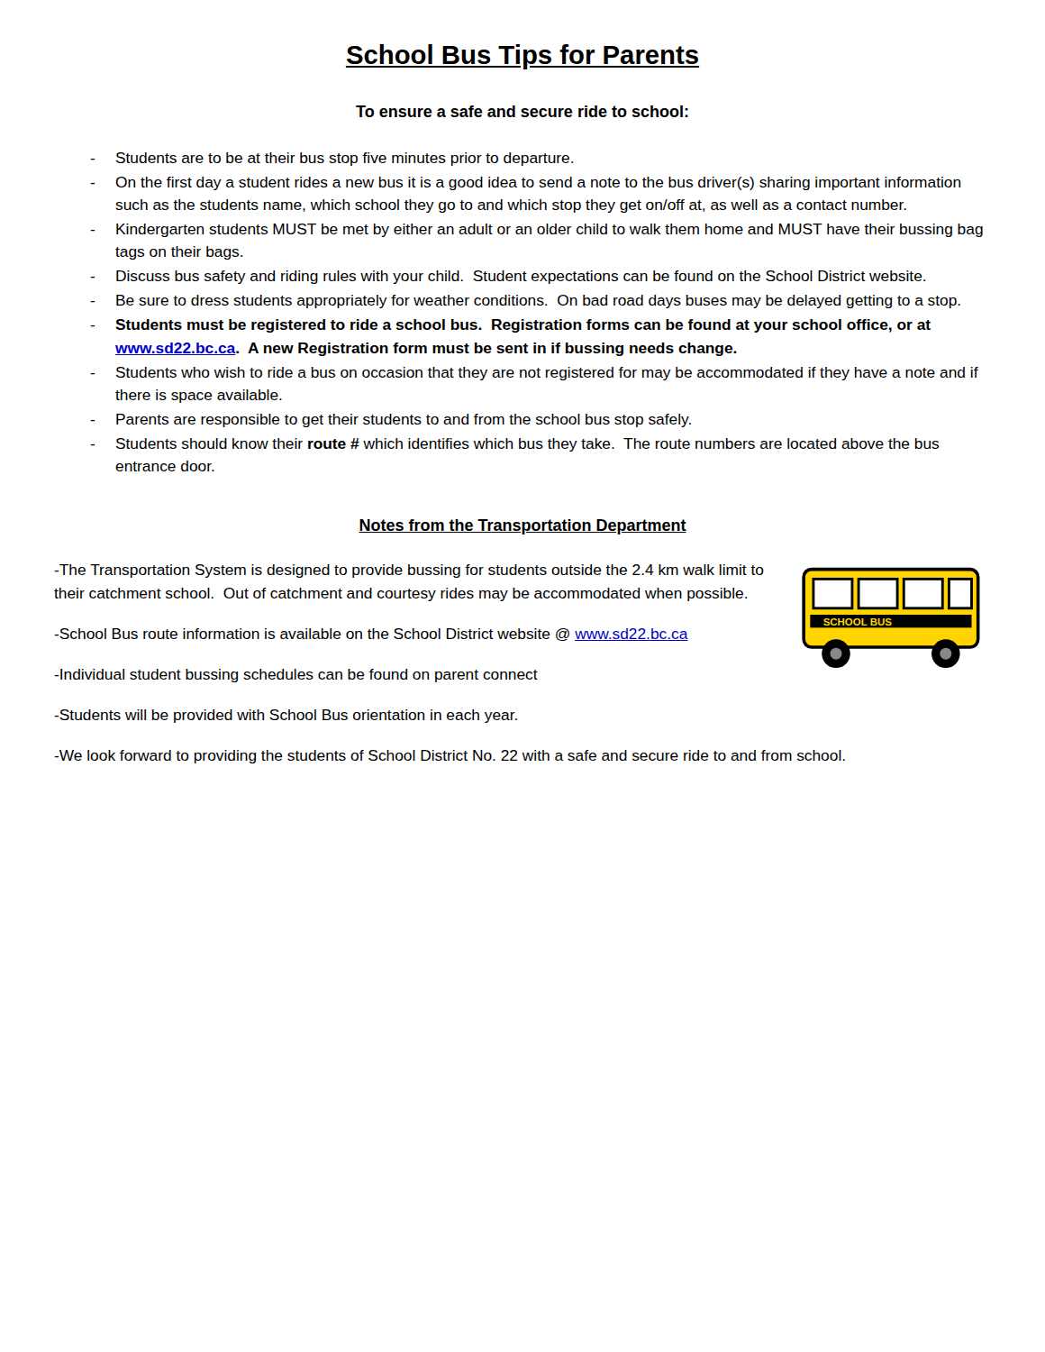School Bus Tips for Parents
To ensure a safe and secure ride to school:
Students are to be at their bus stop five minutes prior to departure.
On the first day a student rides a new bus it is a good idea to send a note to the bus driver(s) sharing important information such as the students name, which school they go to and which stop they get on/off at, as well as a contact number.
Kindergarten students MUST be met by either an adult or an older child to walk them home and MUST have their bussing bag tags on their bags.
Discuss bus safety and riding rules with your child. Student expectations can be found on the School District website.
Be sure to dress students appropriately for weather conditions. On bad road days buses may be delayed getting to a stop.
Students must be registered to ride a school bus. Registration forms can be found at your school office, or at www.sd22.bc.ca. A new Registration form must be sent in if bussing needs change.
Students who wish to ride a bus on occasion that they are not registered for may be accommodated if they have a note and if there is space available.
Parents are responsible to get their students to and from the school bus stop safely.
Students should know their route # which identifies which bus they take. The route numbers are located above the bus entrance door.
Notes from the Transportation Department
-The Transportation System is designed to provide bussing for students outside the 2.4 km walk limit to their catchment school. Out of catchment and courtesy rides may be accommodated when possible.
-School Bus route information is available on the School District website @ www.sd22.bc.ca
-Individual student bussing schedules can be found on parent connect
-Students will be provided with School Bus orientation in each year.
-We look forward to providing the students of School District No. 22 with a safe and secure ride to and from school.